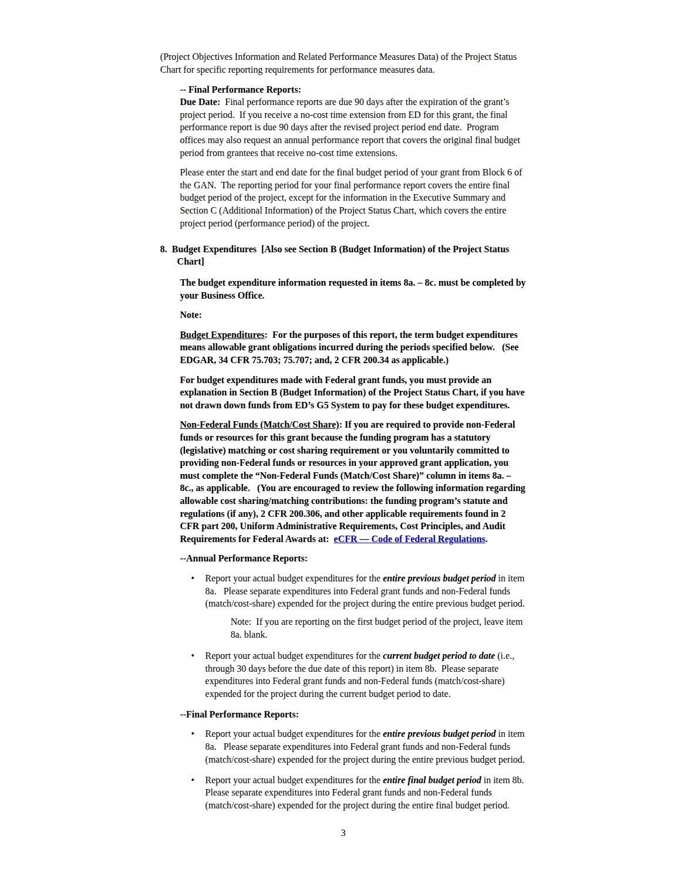(Project Objectives Information and Related Performance Measures Data) of the Project Status Chart for specific reporting requirements for performance measures data.
-- Final Performance Reports:
Due Date: Final performance reports are due 90 days after the expiration of the grant’s project period. If you receive a no-cost time extension from ED for this grant, the final performance report is due 90 days after the revised project period end date. Program offices may also request an annual performance report that covers the original final budget period from grantees that receive no-cost time extensions.
Please enter the start and end date for the final budget period of your grant from Block 6 of the GAN. The reporting period for your final performance report covers the entire final budget period of the project, except for the information in the Executive Summary and Section C (Additional Information) of the Project Status Chart, which covers the entire project period (performance period) of the project.
8. Budget Expenditures [Also see Section B (Budget Information) of the Project Status Chart]
The budget expenditure information requested in items 8a. – 8c. must be completed by your Business Office.
Note:
Budget Expenditures: For the purposes of this report, the term budget expenditures means allowable grant obligations incurred during the periods specified below. (See EDGAR, 34 CFR 75.703; 75.707; and, 2 CFR 200.34 as applicable.)
For budget expenditures made with Federal grant funds, you must provide an explanation in Section B (Budget Information) of the Project Status Chart, if you have not drawn down funds from ED’s G5 System to pay for these budget expenditures.
Non-Federal Funds (Match/Cost Share): If you are required to provide non-Federal funds or resources for this grant because the funding program has a statutory (legislative) matching or cost sharing requirement or you voluntarily committed to providing non-Federal funds or resources in your approved grant application, you must complete the “Non-Federal Funds (Match/Cost Share)” column in items 8a. – 8c., as applicable. (You are encouraged to review the following information regarding allowable cost sharing/matching contributions: the funding program’s statute and regulations (if any), 2 CFR 200.306, and other applicable requirements found in 2 CFR part 200, Uniform Administrative Requirements, Cost Principles, and Audit Requirements for Federal Awards at: eCFR — Code of Federal Regulations.
--Annual Performance Reports:
Report your actual budget expenditures for the entire previous budget period in item 8a. Please separate expenditures into Federal grant funds and non-Federal funds (match/cost-share) expended for the project during the entire previous budget period.
Note: If you are reporting on the first budget period of the project, leave item 8a. blank.
Report your actual budget expenditures for the current budget period to date (i.e., through 30 days before the due date of this report) in item 8b. Please separate expenditures into Federal grant funds and non-Federal funds (match/cost-share) expended for the project during the current budget period to date.
--Final Performance Reports:
Report your actual budget expenditures for the entire previous budget period in item 8a. Please separate expenditures into Federal grant funds and non-Federal funds (match/cost-share) expended for the project during the entire previous budget period.
Report your actual budget expenditures for the entire final budget period in item 8b. Please separate expenditures into Federal grant funds and non-Federal funds (match/cost-share) expended for the project during the entire final budget period.
3